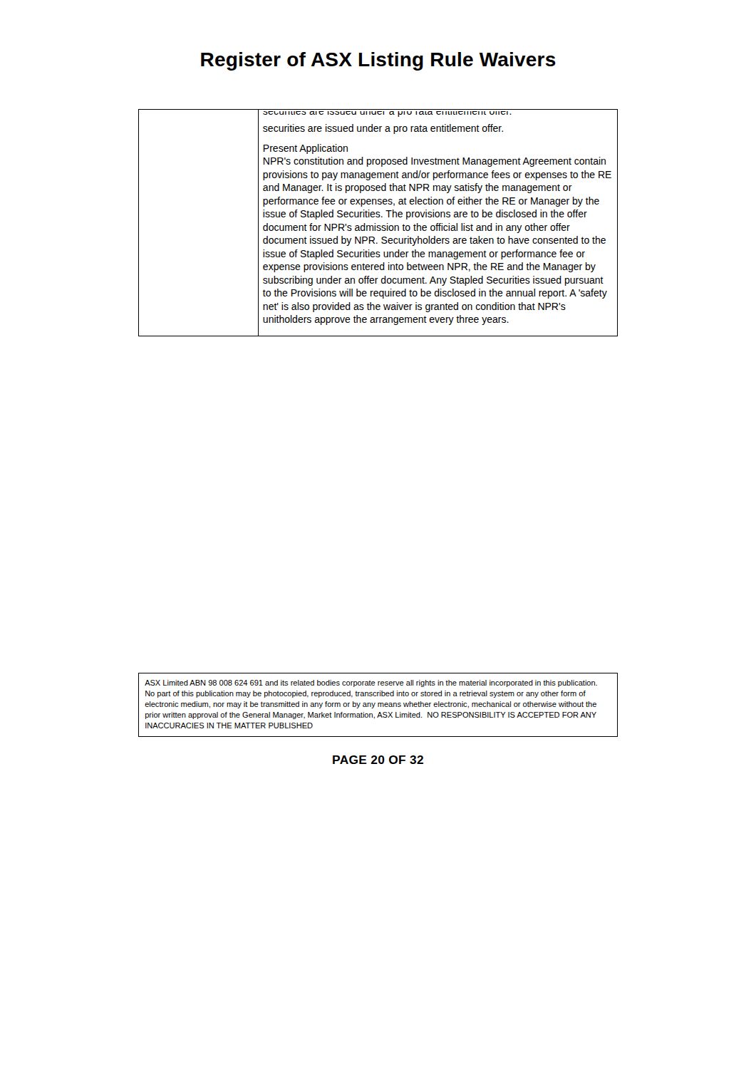Register of ASX Listing Rule Waivers
| | securities are issued under a pro rata entitlement offer. securities are issued under a pro rata entitlement offer. Present Application NPR's constitution and proposed Investment Management Agreement contain provisions to pay management and/or performance fees or expenses to the RE and Manager. It is proposed that NPR may satisfy the management or performance fee or expenses, at election of either the RE or Manager by the issue of Stapled Securities. The provisions are to be disclosed in the offer document for NPR's admission to the official list and in any other offer document issued by NPR. Securityholders are taken to have consented to the issue of Stapled Securities under the management or performance fee or expense provisions entered into between NPR, the RE and the Manager by subscribing under an offer document. Any Stapled Securities issued pursuant to the Provisions will be required to be disclosed in the annual report. A 'safety net' is also provided as the waiver is granted on condition that NPR's unitholders approve the arrangement every three years. |
ASX Limited ABN 98 008 624 691 and its related bodies corporate reserve all rights in the material incorporated in this publication. No part of this publication may be photocopied, reproduced, transcribed into or stored in a retrieval system or any other form of electronic medium, nor may it be transmitted in any form or by any means whether electronic, mechanical or otherwise without the prior written approval of the General Manager, Market Information, ASX Limited. NO RESPONSIBILITY IS ACCEPTED FOR ANY INACCURACIES IN THE MATTER PUBLISHED
PAGE 20 OF 32